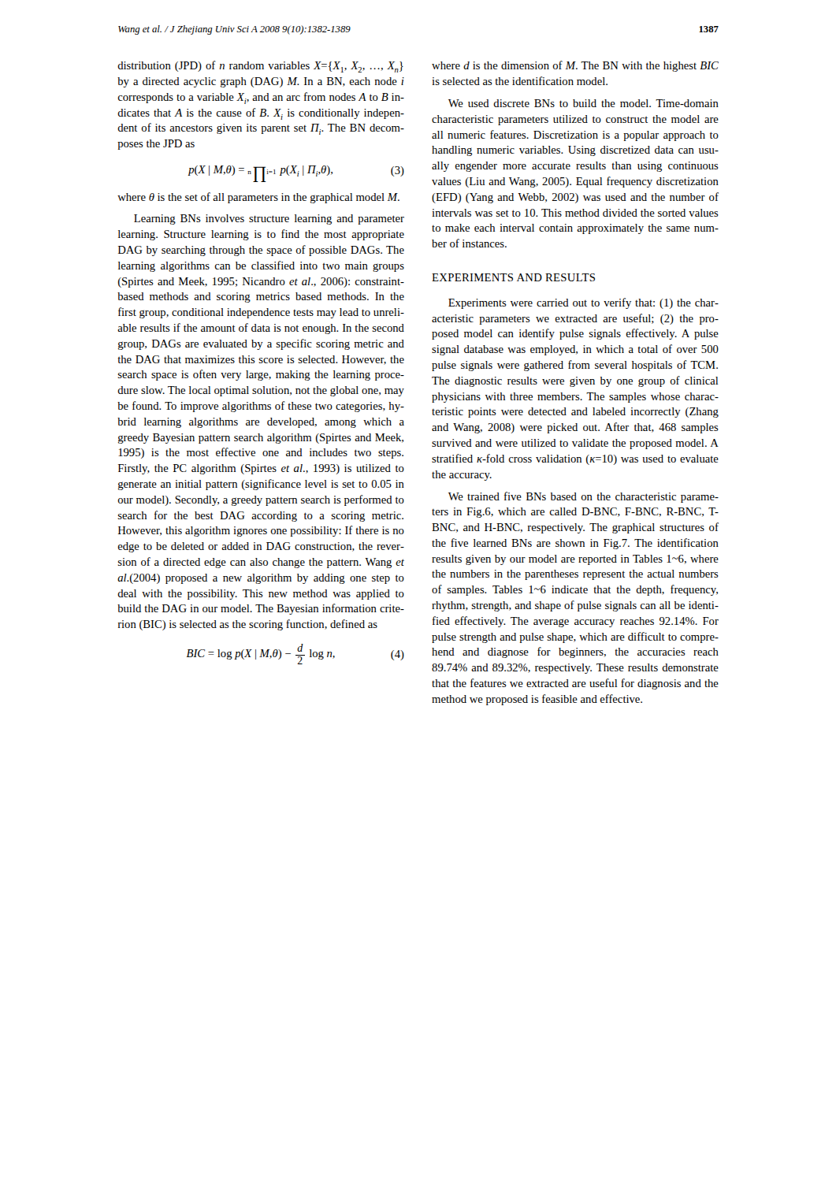Wang et al. / J Zhejiang Univ Sci A 2008 9(10):1382-1389 1387
distribution (JPD) of n random variables X={X1, X2, …, Xn} by a directed acyclic graph (DAG) M. In a BN, each node i corresponds to a variable Xi, and an arc from nodes A to B indicates that A is the cause of B. Xi is conditionally independent of its ancestors given its parent set Πi. The BN decomposes the JPD as
p(X | M,θ) = n∏i=1 p(Xi | Πi,θ), (3)
where θ is the set of all parameters in the graphical model M.
Learning BNs involves structure learning and parameter learning. Structure learning is to find the most appropriate DAG by searching through the space of possible DAGs. The learning algorithms can be classified into two main groups (Spirtes and Meek, 1995; Nicandro et al., 2006): constraint-based methods and scoring metrics based methods. In the first group, conditional independence tests may lead to unreliable results if the amount of data is not enough. In the second group, DAGs are evaluated by a specific scoring metric and the DAG that maximizes this score is selected. However, the search space is often very large, making the learning procedure slow. The local optimal solution, not the global one, may be found. To improve algorithms of these two categories, hybrid learning algorithms are developed, among which a greedy Bayesian pattern search algorithm (Spirtes and Meek, 1995) is the most effective one and includes two steps. Firstly, the PC algorithm (Spirtes et al., 1993) is utilized to generate an initial pattern (significance level is set to 0.05 in our model). Secondly, a greedy pattern search is performed to search for the best DAG according to a scoring metric. However, this algorithm ignores one possibility: If there is no edge to be deleted or added in DAG construction, the reversion of a directed edge can also change the pattern. Wang et al.(2004) proposed a new algorithm by adding one step to deal with the possibility. This new method was applied to build the DAG in our model. The Bayesian information criterion (BIC) is selected as the scoring function, defined as
BIC = log p(X | M,θ) − d 2 log n, (4)
where d is the dimension of M. The BN with the highest BIC is selected as the identification model.
We used discrete BNs to build the model. Time-domain characteristic parameters utilized to construct the model are all numeric features. Discretization is a popular approach to handling numeric variables. Using discretized data can usually engender more accurate results than using continuous values (Liu and Wang, 2005). Equal frequency discretization (EFD) (Yang and Webb, 2002) was used and the number of intervals was set to 10. This method divided the sorted values to make each interval contain approximately the same number of instances.
Experiments and results
Experiments were carried out to verify that: (1) the characteristic parameters we extracted are useful; (2) the proposed model can identify pulse signals effectively. A pulse signal database was employed, in which a total of over 500 pulse signals were gathered from several hospitals of TCM. The diagnostic results were given by one group of clinical physicians with three members. The samples whose characteristic points were detected and labeled incorrectly (Zhang and Wang, 2008) were picked out. After that, 468 samples survived and were utilized to validate the proposed model. A stratified κ-fold cross validation (κ=10) was used to evaluate the accuracy.
We trained five BNs based on the characteristic parameters in Fig.6, which are called D-BNC, F-BNC, R-BNC, T-BNC, and H-BNC, respectively. The graphical structures of the five learned BNs are shown in Fig.7. The identification results given by our model are reported in Tables 1~6, where the numbers in the parentheses represent the actual numbers of samples. Tables 1~6 indicate that the depth, frequency, rhythm, strength, and shape of pulse signals can all be identified effectively. The average accuracy reaches 92.14%. For pulse strength and pulse shape, which are difficult to comprehend and diagnose for beginners, the accuracies reach 89.74% and 89.32%, respectively. These results demonstrate that the features we extracted are useful for diagnosis and the method we proposed is feasible and effective.